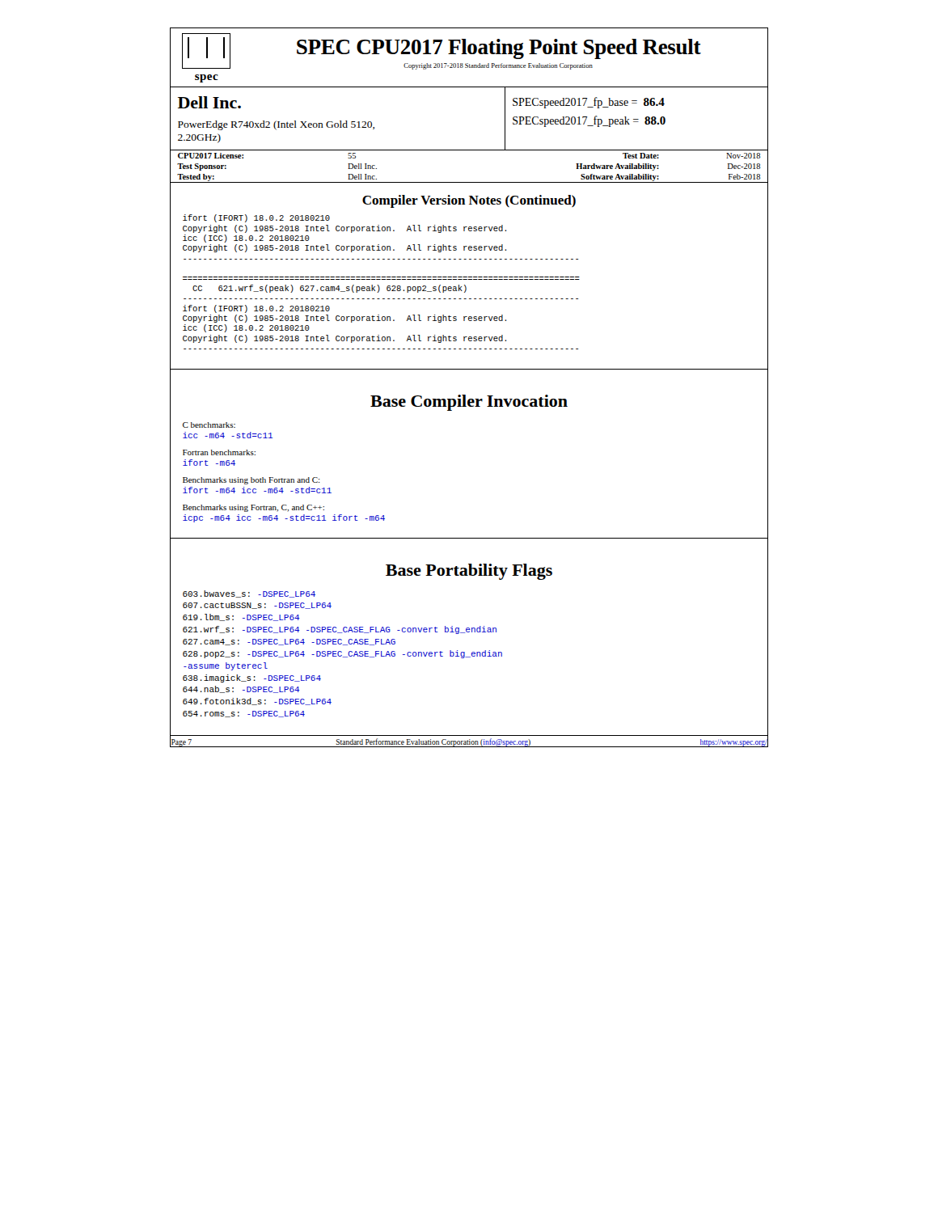spec
SPEC CPU2017 Floating Point Speed Result
Copyright 2017-2018 Standard Performance Evaluation Corporation
Dell Inc.
PowerEdge R740xd2 (Intel Xeon Gold 5120,
2.20GHz)
SPECspeed2017_fp_base = 86.4
SPECspeed2017_fp_peak = 88.0
| CPU2017 License: | 55 | | Test Date: | Nov-2018 |
| Test Sponsor: | Dell Inc. | | Hardware Availability: | Dec-2018 |
| Tested by: | Dell Inc. | | Software Availability: | Feb-2018 |
Compiler Version Notes (Continued)
ifort (IFORT) 18.0.2 20180210
Copyright (C) 1985-2018 Intel Corporation.  All rights reserved.
icc (ICC) 18.0.2 20180210
Copyright (C) 1985-2018 Intel Corporation.  All rights reserved.
------------------------------------------------------------------------------

==============================================================================
  CC   621.wrf_s(peak) 627.cam4_s(peak) 628.pop2_s(peak)
------------------------------------------------------------------------------
ifort (IFORT) 18.0.2 20180210
Copyright (C) 1985-2018 Intel Corporation.  All rights reserved.
icc (ICC) 18.0.2 20180210
Copyright (C) 1985-2018 Intel Corporation.  All rights reserved.
------------------------------------------------------------------------------
Base Compiler Invocation
C benchmarks:
icc -m64 -std=c11
Fortran benchmarks:
ifort -m64
Benchmarks using both Fortran and C:
ifort -m64 icc -m64 -std=c11
Benchmarks using Fortran, C, and C++:
icpc -m64 icc -m64 -std=c11 ifort -m64
Base Portability Flags
603.bwaves_s: -DSPEC_LP64
607.cactuBSSN_s: -DSPEC_LP64
619.lbm_s: -DSPEC_LP64
621.wrf_s: -DSPEC_LP64 -DSPEC_CASE_FLAG -convert big_endian
627.cam4_s: -DSPEC_LP64 -DSPEC_CASE_FLAG
628.pop2_s: -DSPEC_LP64 -DSPEC_CASE_FLAG -convert big_endian
-assume byterecl
638.imagick_s: -DSPEC_LP64
644.nab_s: -DSPEC_LP64
649.fotonik3d_s: -DSPEC_LP64
654.roms_s: -DSPEC_LP64
Page 7
Standard Performance Evaluation Corporation (info@spec.org)
https://www.spec.org/